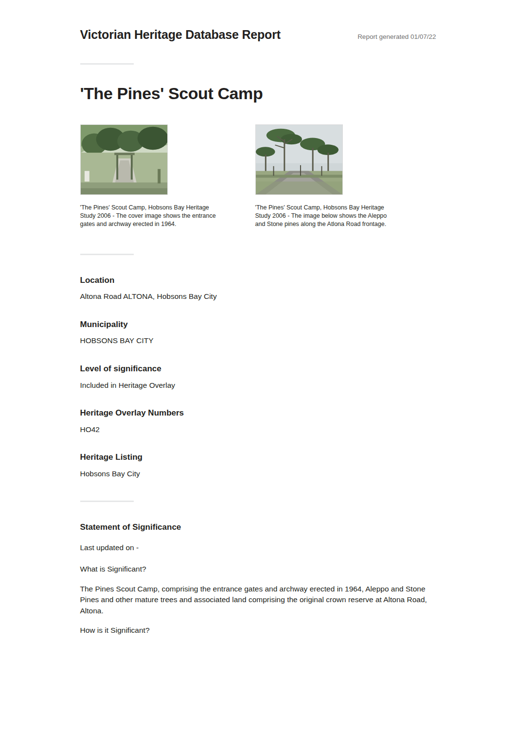Victorian Heritage Database Report
Report generated 01/07/22
'The Pines' Scout Camp
'The Pines' Scout Camp, Hobsons Bay Heritage Study 2006 - The cover image shows the entrance gates and archway erected in 1964.
'The Pines' Scout Camp, Hobsons Bay Heritage Study 2006 - The image below shows the Aleppo and Stone pines along the Atlona Road frontage.
Location
Altona Road ALTONA, Hobsons Bay City
Municipality
HOBSONS BAY CITY
Level of significance
Included in Heritage Overlay
Heritage Overlay Numbers
HO42
Heritage Listing
Hobsons Bay City
Statement of Significance
Last updated on -
What is Significant?
The Pines Scout Camp, comprising the entrance gates and archway erected in 1964, Aleppo and Stone Pines and other mature trees and associated land comprising the original crown reserve at Altona Road, Altona.
How is it Significant?